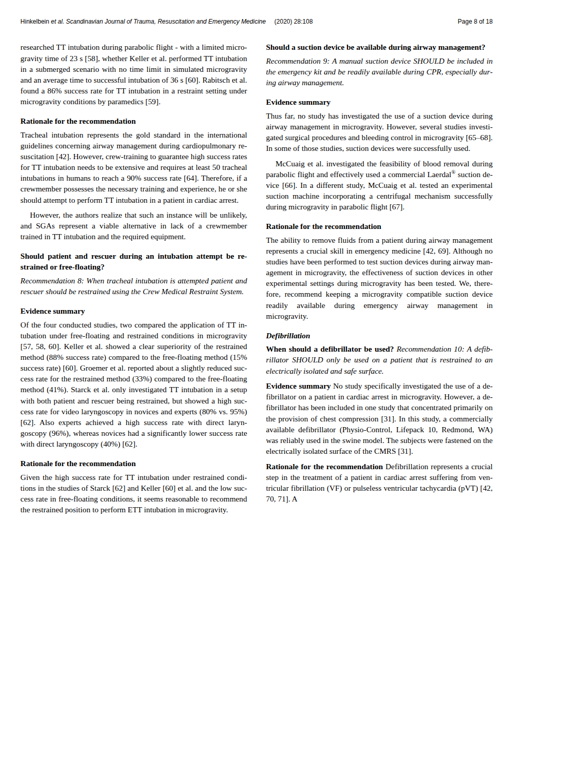Hinkelbein et al. Scandinavian Journal of Trauma, Resuscitation and Emergency Medicine (2020) 28:108
Page 8 of 18
researched TT intubation during parabolic flight - with a limited microgravity time of 23 s [58], whether Keller et al. performed TT intubation in a submerged scenario with no time limit in simulated microgravity and an average time to successful intubation of 36 s [60]. Rabitsch et al. found a 86% success rate for TT intubation in a restraint setting under microgravity conditions by paramedics [59].
Rationale for the recommendation
Tracheal intubation represents the gold standard in the international guidelines concerning airway management during cardiopulmonary resuscitation [42]. However, crew-training to guarantee high success rates for TT intubation needs to be extensive and requires at least 50 tracheal intubations in humans to reach a 90% success rate [64]. Therefore, if a crewmember possesses the necessary training and experience, he or she should attempt to perform TT intubation in a patient in cardiac arrest.
However, the authors realize that such an instance will be unlikely, and SGAs represent a viable alternative in lack of a crewmember trained in TT intubation and the required equipment.
Should patient and rescuer during an intubation attempt be restrained or free-floating?
Recommendation 8: When tracheal intubation is attempted patient and rescuer should be restrained using the Crew Medical Restraint System.
Evidence summary
Of the four conducted studies, two compared the application of TT intubation under free-floating and restrained conditions in microgravity [57, 58, 60]. Keller et al. showed a clear superiority of the restrained method (88% success rate) compared to the free-floating method (15% success rate) [60]. Groemer et al. reported about a slightly reduced success rate for the restrained method (33%) compared to the free-floating method (41%). Starck et al. only investigated TT intubation in a setup with both patient and rescuer being restrained, but showed a high success rate for video laryngoscopy in novices and experts (80% vs. 95%) [62]. Also experts achieved a high success rate with direct laryngoscopy (96%), whereas novices had a significantly lower success rate with direct laryngoscopy (40%) [62].
Rationale for the recommendation
Given the high success rate for TT intubation under restrained conditions in the studies of Starck [62] and Keller [60] et al. and the low success rate in free-floating conditions, it seems reasonable to recommend the restrained position to perform ETT intubation in microgravity.
Should a suction device be available during airway management?
Recommendation 9: A manual suction device SHOULD be included in the emergency kit and be readily available during CPR, especially during airway management.
Evidence summary
Thus far, no study has investigated the use of a suction device during airway management in microgravity. However, several studies investigated surgical procedures and bleeding control in microgravity [65–68]. In some of those studies, suction devices were successfully used.
McCuaig et al. investigated the feasibility of blood removal during parabolic flight and effectively used a commercial Laerdal® suction device [66]. In a different study, McCuaig et al. tested an experimental suction machine incorporating a centrifugal mechanism successfully during microgravity in parabolic flight [67].
Rationale for the recommendation
The ability to remove fluids from a patient during airway management represents a crucial skill in emergency medicine [42, 69]. Although no studies have been performed to test suction devices during airway management in microgravity, the effectiveness of suction devices in other experimental settings during microgravity has been tested. We, therefore, recommend keeping a microgravity compatible suction device readily available during emergency airway management in microgravity.
Defibrillation
When should a defibrillator be used? Recommendation 10: A defibrillator SHOULD only be used on a patient that is restrained to an electrically isolated and safe surface.
Evidence summary No study specifically investigated the use of a defibrillator on a patient in cardiac arrest in microgravity. However, a defibrillator has been included in one study that concentrated primarily on the provision of chest compression [31]. In this study, a commercially available defibrillator (Physio-Control, Lifepack 10, Redmond, WA) was reliably used in the swine model. The subjects were fastened on the electrically isolated surface of the CMRS [31].
Rationale for the recommendation Defibrillation represents a crucial step in the treatment of a patient in cardiac arrest suffering from ventricular fibrillation (VF) or pulseless ventricular tachycardia (pVT) [42, 70, 71]. A